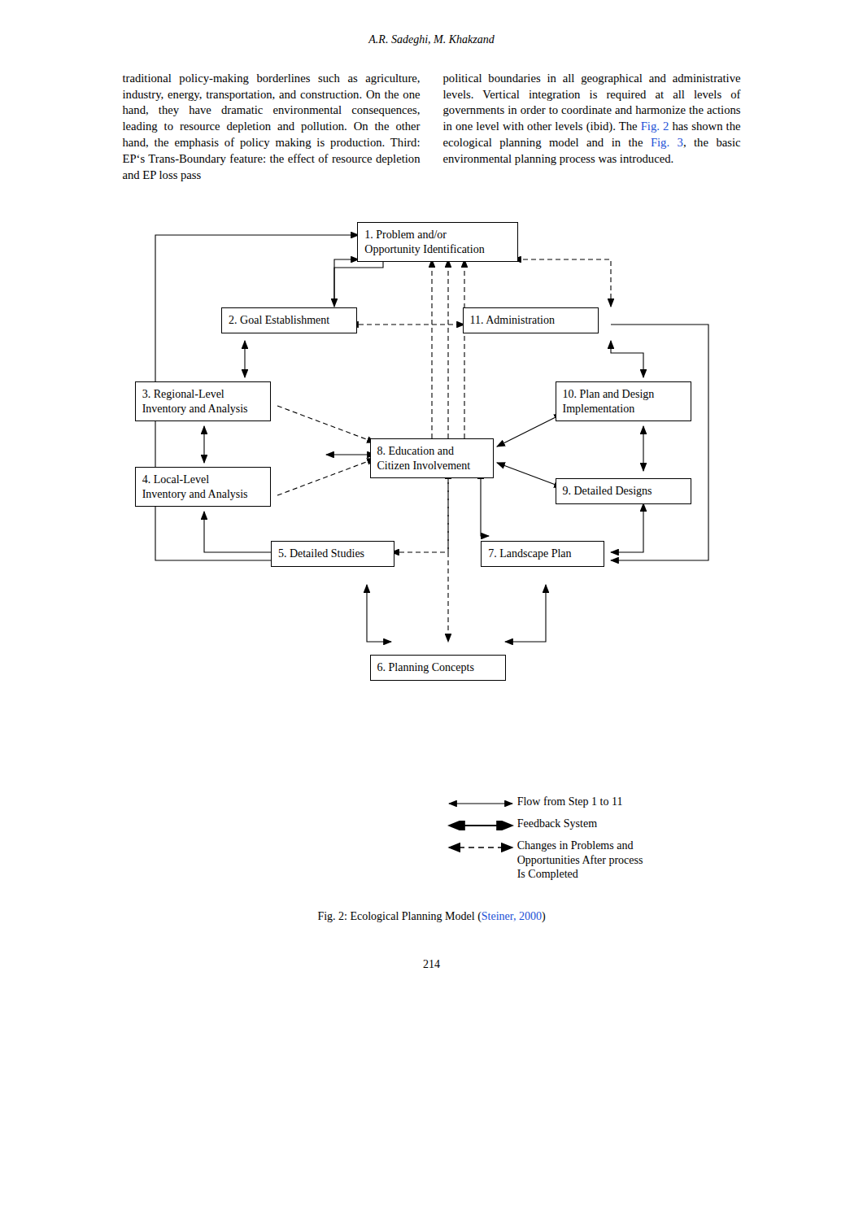A.R. Sadeghi, M. Khakzand
traditional policy-making borderlines such as agriculture, industry, energy, transportation, and construction. On the one hand, they have dramatic environmental consequences, leading to resource depletion and pollution. On the other hand, the emphasis of policy making is production. Third: EP‘s Trans-Boundary feature: the effect of resource depletion and EP loss pass
political boundaries in all geographical and administrative levels. Vertical integration is required at all levels of governments in order to coordinate and harmonize the actions in one level with other levels (ibid). The Fig. 2 has shown the ecological planning model and in the Fig. 3, the basic environmental planning process was introduced.
1. Problem and/or
Opportunity Identification
2. Goal Establishment
11. Administration
3. Regional-Level
Inventory and Analysis
10. Plan and Design
Implementation
4. Local-Level
Inventory and Analysis
8. Education and
Citizen Involvement
9. Detailed Designs
5. Detailed Studies
7. Landscape Plan
6. Planning Concepts
Flow from Step 1 to 11
Feedback System
Changes in Problems and
Opportunities After process
Is Completed
Fig. 2: Ecological Planning Model (Steiner, 2000)
214